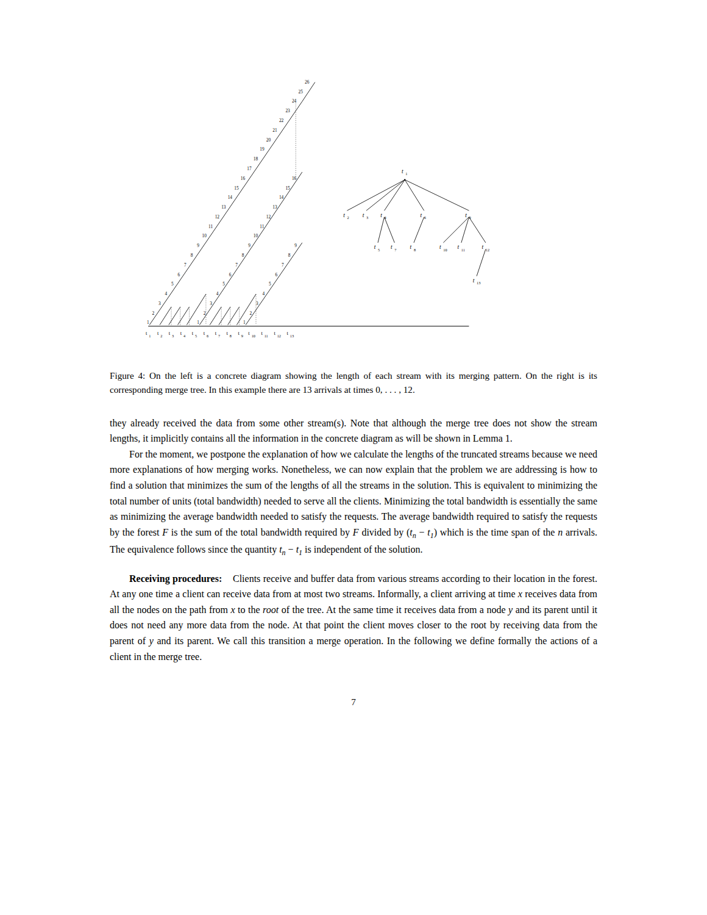1 2 3 4 5 6 7 8 9 10 11 12 13 14 15 16 17 18 19 20 21 22 23 24 25 26 1 2 3 4 5 6 7 8 9 10 11 12 13 14 15 16 1 2 3 4 5 6 7 8 9 t1 t2 t3 t4 t5 t6 t7 t8 t9 t10 t11 t12 t13 t1 t2 t3 t4 t6 t9 t5 t7 t8 t10 t11 t12 t13
Figure 4: On the left is a concrete diagram showing the length of each stream with its merging pattern. On the right is its corresponding merge tree. In this example there are 13 arrivals at times 0, . . . , 12.
they already received the data from some other stream(s). Note that although the merge tree does not show the stream lengths, it implicitly contains all the information in the concrete diagram as will be shown in Lemma 1.
For the moment, we postpone the explanation of how we calculate the lengths of the truncated streams because we need more explanations of how merging works. Nonetheless, we can now explain that the problem we are addressing is how to find a solution that minimizes the sum of the lengths of all the streams in the solution. This is equivalent to minimizing the total number of units (total bandwidth) needed to serve all the clients. Minimizing the total bandwidth is essentially the same as minimizing the average bandwidth needed to satisfy the requests. The average bandwidth required to satisfy the requests by the forest F is the sum of the total bandwidth required by F divided by (tn − t1) which is the time span of the n arrivals. The equivalence follows since the quantity tn − t1 is independent of the solution.
Receiving procedures: Clients receive and buffer data from various streams according to their location in the forest. At any one time a client can receive data from at most two streams. Informally, a client arriving at time x receives data from all the nodes on the path from x to the root of the tree. At the same time it receives data from a node y and its parent until it does not need any more data from the node. At that point the client moves closer to the root by receiving data from the parent of y and its parent. We call this transition a merge operation. In the following we define formally the actions of a client in the merge tree.
7